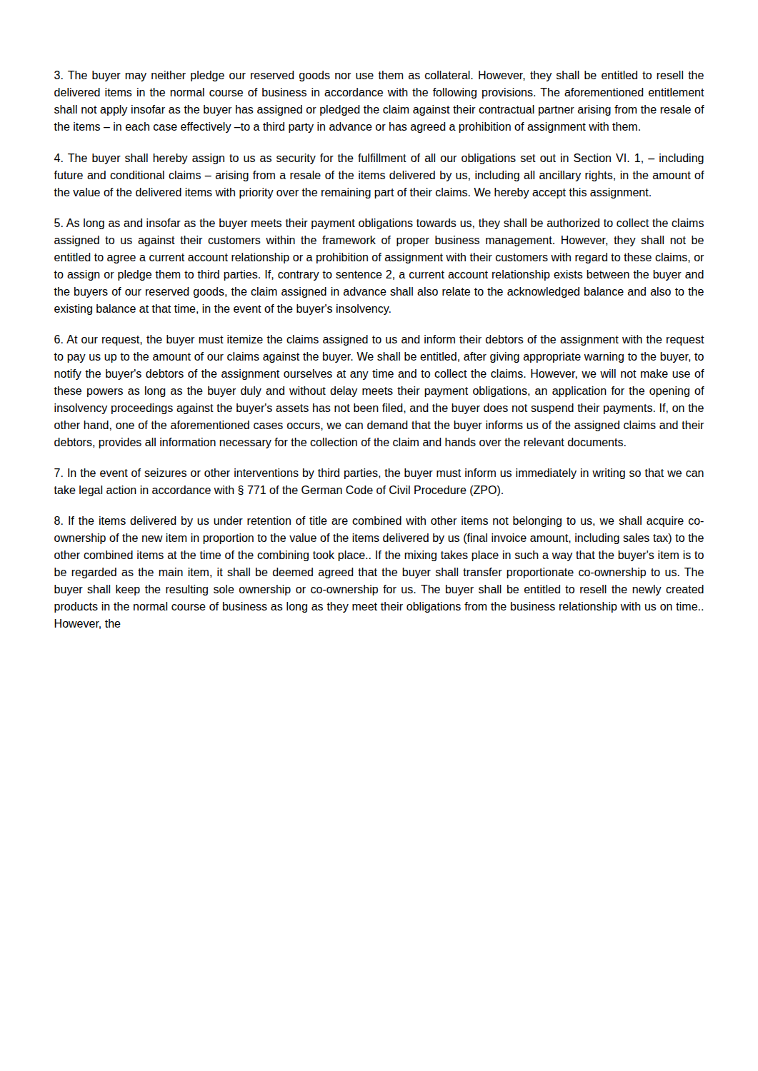3. The buyer may neither pledge our reserved goods nor use them as collateral. However, they shall be entitled to resell the delivered items in the normal course of business in accordance with the following provisions. The aforementioned entitlement shall not apply insofar as the buyer has assigned or pledged the claim against their contractual partner arising from the resale of the items – in each case effectively –to a third party in advance or has agreed a prohibition of assignment with them.
4. The buyer shall hereby assign to us as security for the fulfillment of all our obligations set out in Section VI. 1, – including future and conditional claims – arising from a resale of the items delivered by us, including all ancillary rights, in the amount of the value of the delivered items with priority over the remaining part of their claims. We hereby accept this assignment.
5. As long as and insofar as the buyer meets their payment obligations towards us, they shall be authorized to collect the claims assigned to us against their customers within the framework of proper business management. However, they shall not be entitled to agree a current account relationship or a prohibition of assignment with their customers with regard to these claims, or to assign or pledge them to third parties. If, contrary to sentence 2, a current account relationship exists between the buyer and the buyers of our reserved goods, the claim assigned in advance shall also relate to the acknowledged balance and also to the existing balance at that time, in the event of the buyer's insolvency.
6. At our request, the buyer must itemize the claims assigned to us and inform their debtors of the assignment with the request to pay us up to the amount of our claims against the buyer. We shall be entitled, after giving appropriate warning to the buyer, to notify the buyer's debtors of the assignment ourselves at any time and to collect the claims. However, we will not make use of these powers as long as the buyer duly and without delay meets their payment obligations, an application for the opening of insolvency proceedings against the buyer's assets has not been filed, and the buyer does not suspend their payments. If, on the other hand, one of the aforementioned cases occurs, we can demand that the buyer informs us of the assigned claims and their debtors, provides all information necessary for the collection of the claim and hands over the relevant documents.
7. In the event of seizures or other interventions by third parties, the buyer must inform us immediately in writing so that we can take legal action in accordance with § 771 of the German Code of Civil Procedure (ZPO).
8. If the items delivered by us under retention of title are combined with other items not belonging to us, we shall acquire co-ownership of the new item in proportion to the value of the items delivered by us (final invoice amount, including sales tax) to the other combined items at the time of the combining took place.. If the mixing takes place in such a way that the buyer's item is to be regarded as the main item, it shall be deemed agreed that the buyer shall transfer proportionate co-ownership to us. The buyer shall keep the resulting sole ownership or co-ownership for us. The buyer shall be entitled to resell the newly created products in the normal course of business as long as they meet their obligations from the business relationship with us on time.. However, the